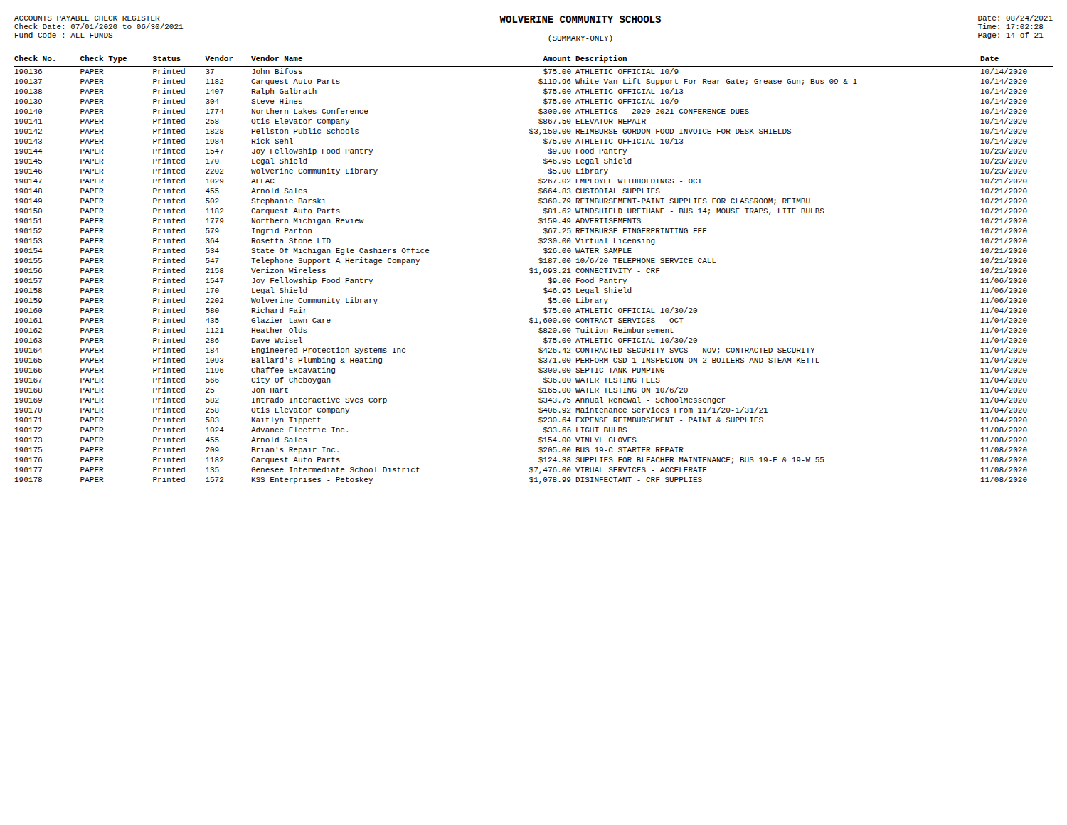ACCOUNTS PAYABLE CHECK REGISTER
Check Date: 07/01/2020 to 06/30/2021
Fund Code : ALL FUNDS
WOLVERINE COMMUNITY SCHOOLS
(SUMMARY-ONLY)
Date: 08/24/2021
Time: 17:02:28
Page: 14 of 21
| Check No. | Check Type | Status | Vendor | Vendor Name | Amount | Description | Date |
| --- | --- | --- | --- | --- | --- | --- | --- |
| 190136 | PAPER | Printed | 37 | John Bifoss | $75.00 | ATHLETIC OFFICIAL 10/9 | 10/14/2020 |
| 190137 | PAPER | Printed | 1182 | Carquest Auto Parts | $119.96 | White Van Lift Support For Rear Gate; Grease Gun; Bus 09 & 1 | 10/14/2020 |
| 190138 | PAPER | Printed | 1407 | Ralph Galbrath | $75.00 | ATHLETIC OFFICIAL 10/13 | 10/14/2020 |
| 190139 | PAPER | Printed | 304 | Steve Hines | $75.00 | ATHLETIC OFFICIAL 10/9 | 10/14/2020 |
| 190140 | PAPER | Printed | 1774 | Northern Lakes Conference | $300.00 | ATHLETICS - 2020-2021 CONFERENCE DUES | 10/14/2020 |
| 190141 | PAPER | Printed | 258 | Otis Elevator Company | $867.50 | ELEVATOR REPAIR | 10/14/2020 |
| 190142 | PAPER | Printed | 1828 | Pellston Public Schools | $3,150.00 | REIMBURSE GORDON FOOD INVOICE FOR DESK SHIELDS | 10/14/2020 |
| 190143 | PAPER | Printed | 1984 | Rick Sehl | $75.00 | ATHLETIC OFFICIAL 10/13 | 10/14/2020 |
| 190144 | PAPER | Printed | 1547 | Joy Fellowship Food Pantry | $9.00 | Food Pantry | 10/23/2020 |
| 190145 | PAPER | Printed | 170 | Legal Shield | $46.95 | Legal Shield | 10/23/2020 |
| 190146 | PAPER | Printed | 2202 | Wolverine Community Library | $5.00 | Library | 10/23/2020 |
| 190147 | PAPER | Printed | 1029 | AFLAC | $267.02 | EMPLOYEE WITHHOLDINGS - OCT | 10/21/2020 |
| 190148 | PAPER | Printed | 455 | Arnold Sales | $664.83 | CUSTODIAL SUPPLIES | 10/21/2020 |
| 190149 | PAPER | Printed | 502 | Stephanie Barski | $360.79 | REIMBURSEMENT-PAINT SUPPLIES FOR CLASSROOM; REIMBU | 10/21/2020 |
| 190150 | PAPER | Printed | 1182 | Carquest Auto Parts | $81.62 | WINDSHIELD URETHANE - BUS 14; MOUSE TRAPS, LITE BULBS | 10/21/2020 |
| 190151 | PAPER | Printed | 1779 | Northern Michigan Review | $159.49 | ADVERTISEMENTS | 10/21/2020 |
| 190152 | PAPER | Printed | 579 | Ingrid Parton | $67.25 | REIMBURSE FINGERPRINTING FEE | 10/21/2020 |
| 190153 | PAPER | Printed | 364 | Rosetta Stone LTD | $230.00 | Virtual Licensing | 10/21/2020 |
| 190154 | PAPER | Printed | 534 | State Of Michigan Egle Cashiers Office | $26.00 | WATER SAMPLE | 10/21/2020 |
| 190155 | PAPER | Printed | 547 | Telephone Support A Heritage Company | $187.00 | 10/6/20 TELEPHONE SERVICE CALL | 10/21/2020 |
| 190156 | PAPER | Printed | 2158 | Verizon Wireless | $1,693.21 | CONNECTIVITY - CRF | 10/21/2020 |
| 190157 | PAPER | Printed | 1547 | Joy Fellowship Food Pantry | $9.00 | Food Pantry | 11/06/2020 |
| 190158 | PAPER | Printed | 170 | Legal Shield | $46.95 | Legal Shield | 11/06/2020 |
| 190159 | PAPER | Printed | 2202 | Wolverine Community Library | $5.00 | Library | 11/06/2020 |
| 190160 | PAPER | Printed | 580 | Richard Fair | $75.00 | ATHLETIC OFFICIAL 10/30/20 | 11/04/2020 |
| 190161 | PAPER | Printed | 435 | Glazier Lawn Care | $1,600.00 | CONTRACT SERVICES - OCT | 11/04/2020 |
| 190162 | PAPER | Printed | 1121 | Heather Olds | $820.00 | Tuition Reimbursement | 11/04/2020 |
| 190163 | PAPER | Printed | 286 | Dave Wcisel | $75.00 | ATHLETIC OFFICIAL 10/30/20 | 11/04/2020 |
| 190164 | PAPER | Printed | 184 | Engineered Protection Systems Inc | $426.42 | CONTRACTED SECURITY SVCS - NOV; CONTRACTED SECURITY | 11/04/2020 |
| 190165 | PAPER | Printed | 1093 | Ballard's Plumbing & Heating | $371.00 | PERFORM CSD-1 INSPECION ON 2 BOILERS AND STEAM KETTL | 11/04/2020 |
| 190166 | PAPER | Printed | 1196 | Chaffee Excavating | $300.00 | SEPTIC TANK PUMPING | 11/04/2020 |
| 190167 | PAPER | Printed | 566 | City Of Cheboygan | $36.00 | WATER TESTING FEES | 11/04/2020 |
| 190168 | PAPER | Printed | 25 | Jon Hart | $165.00 | WATER TESTING ON 10/6/20 | 11/04/2020 |
| 190169 | PAPER | Printed | 582 | Intrado Interactive Svcs Corp | $343.75 | Annual Renewal - SchoolMessenger | 11/04/2020 |
| 190170 | PAPER | Printed | 258 | Otis Elevator Company | $406.92 | Maintenance Services From 11/1/20-1/31/21 | 11/04/2020 |
| 190171 | PAPER | Printed | 583 | Kaitlyn Tippett | $230.64 | EXPENSE REIMBURSEMENT - PAINT & SUPPLIES | 11/04/2020 |
| 190172 | PAPER | Printed | 1024 | Advance Electric Inc. | $33.66 | LIGHT BULBS | 11/08/2020 |
| 190173 | PAPER | Printed | 455 | Arnold Sales | $154.00 | VINLYL GLOVES | 11/08/2020 |
| 190175 | PAPER | Printed | 209 | Brian's Repair Inc. | $205.00 | BUS 19-C STARTER REPAIR | 11/08/2020 |
| 190176 | PAPER | Printed | 1182 | Carquest Auto Parts | $124.38 | SUPPLIES FOR BLEACHER MAINTENANCE; BUS 19-E & 19-W 55 | 11/08/2020 |
| 190177 | PAPER | Printed | 135 | Genesee Intermediate School District | $7,476.00 | VIRUAL SERVICES - ACCELERATE | 11/08/2020 |
| 190178 | PAPER | Printed | 1572 | KSS Enterprises - Petoskey | $1,078.99 | DISINFECTANT - CRF SUPPLIES | 11/08/2020 |